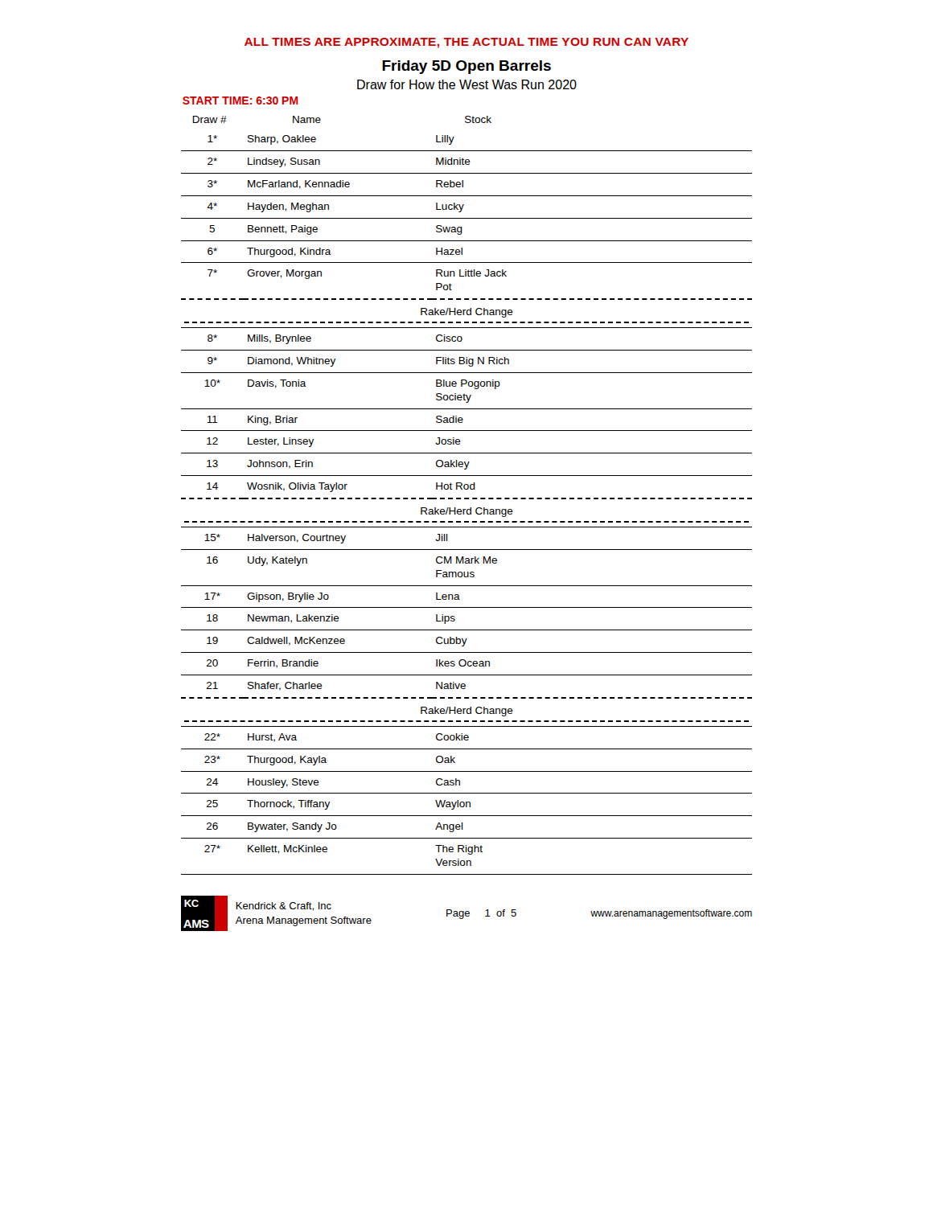ALL TIMES ARE APPROXIMATE, THE ACTUAL TIME YOU RUN CAN VARY
Friday 5D Open Barrels
Draw for How the West Was Run 2020
START TIME: 6:30 PM
| Draw # | Name | Stock |
| --- | --- | --- |
| 1* | Sharp, Oaklee | Lilly |
| 2* | Lindsey, Susan | Midnite |
| 3* | McFarland, Kennadie | Rebel |
| 4* | Hayden, Meghan | Lucky |
| 5 | Bennett, Paige | Swag |
| 6* | Thurgood, Kindra | Hazel |
| 7* | Grover, Morgan | Run Little Jack Pot |
| Rake/Herd Change |
| 8* | Mills, Brynlee | Cisco |
| 9* | Diamond, Whitney | Flits Big N Rich |
| 10* | Davis, Tonia | Blue Pogonip Society |
| 11 | King, Briar | Sadie |
| 12 | Lester, Linsey | Josie |
| 13 | Johnson, Erin | Oakley |
| 14 | Wosnik, Olivia Taylor | Hot Rod |
| Rake/Herd Change |
| 15* | Halverson, Courtney | Jill |
| 16 | Udy, Katelyn | CM Mark Me Famous |
| 17* | Gipson, Brylie Jo | Lena |
| 18 | Newman, Lakenzie | Lips |
| 19 | Caldwell, McKenzee | Cubby |
| 20 | Ferrin, Brandie | Ikes Ocean |
| 21 | Shafer, Charlee | Native |
| Rake/Herd Change |
| 22* | Hurst, Ava | Cookie |
| 23* | Thurgood, Kayla | Oak |
| 24 | Housley, Steve | Cash |
| 25 | Thornock, Tiffany | Waylon |
| 26 | Bywater, Sandy Jo | Angel |
| 27* | Kellett, McKinlee | The Right Version |
KC
AMS
Kendrick & Craft, Inc
Arena Management Software
Page 1 of 5
www.arenamanagementsoftware.com